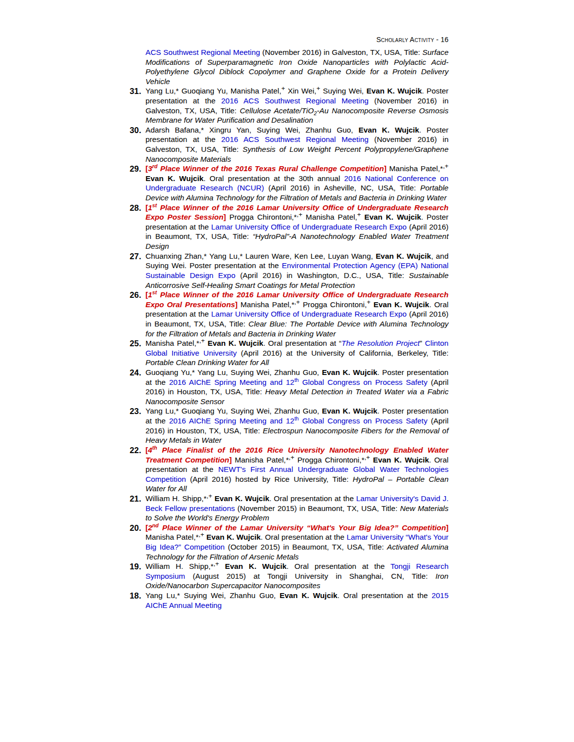Scholarly Activity - 16
ACS Southwest Regional Meeting (November 2016) in Galveston, TX, USA, Title: Surface Modifications of Superparamagnetic Iron Oxide Nanoparticles with Polylactic Acid-Polyethylene Glycol Diblock Copolymer and Graphene Oxide for a Protein Delivery Vehicle
31. Yang Lu,* Guoqiang Yu, Manisha Patel,+ Xin Wei,+ Suying Wei, Evan K. Wujcik. Poster presentation at the 2016 ACS Southwest Regional Meeting (November 2016) in Galveston, TX, USA, Title: Cellulose Acetate/TiO2-Au Nanocomposite Reverse Osmosis Membrane for Water Purification and Desalination
30. Adarsh Bafana,* Xingru Yan, Suying Wei, Zhanhu Guo, Evan K. Wujcik. Poster presentation at the 2016 ACS Southwest Regional Meeting (November 2016) in Galveston, TX, USA, Title: Synthesis of Low Weight Percent Polypropylene/Graphene Nanocomposite Materials
29. [3rd Place Winner of the 2016 Texas Rural Challenge Competition] Manisha Patel,*,+ Evan K. Wujcik. Oral presentation at the 30th annual 2016 National Conference on Undergraduate Research (NCUR) (April 2016) in Asheville, NC, USA, Title: Portable Device with Alumina Technology for the Filtration of Metals and Bacteria in Drinking Water
28. [1st Place Winner of the 2016 Lamar University Office of Undergraduate Research Expo Poster Session] Progga Chirontoni,*,+ Manisha Patel,+ Evan K. Wujcik. Poster presentation at the Lamar University Office of Undergraduate Research Expo (April 2016) in Beaumont, TX, USA, Title: “HydroPal”-A Nanotechnology Enabled Water Treatment Design
27. Chuanxing Zhan,* Yang Lu,* Lauren Ware, Ken Lee, Luyan Wang, Evan K. Wujcik, and Suying Wei. Poster presentation at the Environmental Protection Agency (EPA) National Sustainable Design Expo (April 2016) in Washington, D.C., USA, Title: Sustainable Anticorrosive Self-Healing Smart Coatings for Metal Protection
26. [1st Place Winner of the 2016 Lamar University Office of Undergraduate Research Expo Oral Presentations] Manisha Patel,*,+ Progga Chirontoni,+ Evan K. Wujcik. Oral presentation at the Lamar University Office of Undergraduate Research Expo (April 2016) in Beaumont, TX, USA, Title: Clear Blue: The Portable Device with Alumina Technology for the Filtration of Metals and Bacteria in Drinking Water
25. Manisha Patel,*,+ Evan K. Wujcik. Oral presentation at “The Resolution Project” Clinton Global Initiative University (April 2016) at the University of California, Berkeley, Title: Portable Clean Drinking Water for All
24. Guoqiang Yu,* Yang Lu, Suying Wei, Zhanhu Guo, Evan K. Wujcik. Poster presentation at the 2016 AIChE Spring Meeting and 12th Global Congress on Process Safety (April 2016) in Houston, TX, USA, Title: Heavy Metal Detection in Treated Water via a Fabric Nanocomposite Sensor
23. Yang Lu,* Guoqiang Yu, Suying Wei, Zhanhu Guo, Evan K. Wujcik. Poster presentation at the 2016 AIChE Spring Meeting and 12th Global Congress on Process Safety (April 2016) in Houston, TX, USA, Title: Electrospun Nanocomposite Fibers for the Removal of Heavy Metals in Water
22. [4th Place Finalist of the 2016 Rice University Nanotechnology Enabled Water Treatment Competition] Manisha Patel,*,+ Progga Chirontoni,*,+ Evan K. Wujcik. Oral presentation at the NEWT's First Annual Undergraduate Global Water Technologies Competition (April 2016) hosted by Rice University, Title: HydroPal – Portable Clean Water for All
21. William H. Shipp,*,+ Evan K. Wujcik. Oral presentation at the Lamar University's David J. Beck Fellow presentations (November 2015) in Beaumont, TX, USA, Title: New Materials to Solve the World's Energy Problem
20. [2nd Place Winner of the Lamar University “What's Your Big Idea?” Competition] Manisha Patel,*,+ Evan K. Wujcik. Oral presentation at the Lamar University “What's Your Big Idea?” Competition (October 2015) in Beaumont, TX, USA, Title: Activated Alumina Technology for the Filtration of Arsenic Metals
19. William H. Shipp,*,+ Evan K. Wujcik. Oral presentation at the Tongji Research Symposium (August 2015) at Tongji University in Shanghai, CN, Title: Iron Oxide/Nanocarbon Supercapacitor Nanocomposites
18. Yang Lu,* Suying Wei, Zhanhu Guo, Evan K. Wujcik. Oral presentation at the 2015 AIChE Annual Meeting